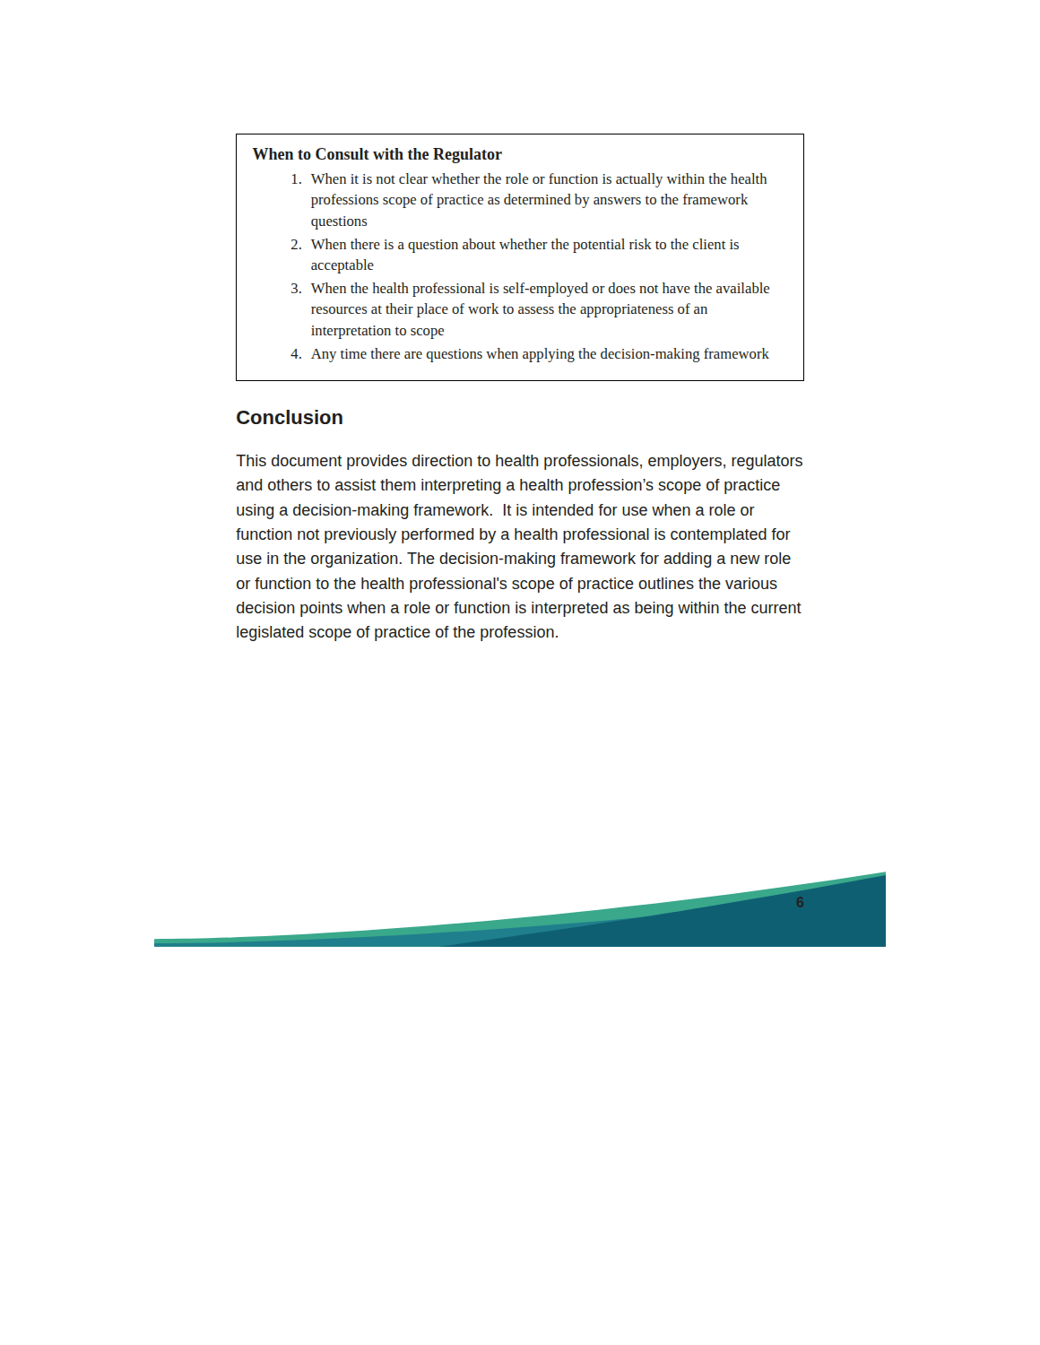When to Consult with the Regulator
When it is not clear whether the role or function is actually within the health professions scope of practice as determined by answers to the framework questions
When there is a question about whether the potential risk to the client is acceptable
When the health professional is self-employed or does not have the available resources at their place of work to assess the appropriateness of an interpretation to scope
Any time there are questions when applying the decision-making framework
Conclusion
This document provides direction to health professionals, employers, regulators and others to assist them interpreting a health profession’s scope of practice using a decision-making framework. It is intended for use when a role or function not previously performed by a health professional is contemplated for use in the organization. The decision-making framework for adding a new role or function to the health professional's scope of practice outlines the various decision points when a role or function is interpreted as being within the current legislated scope of practice of the profession.
6